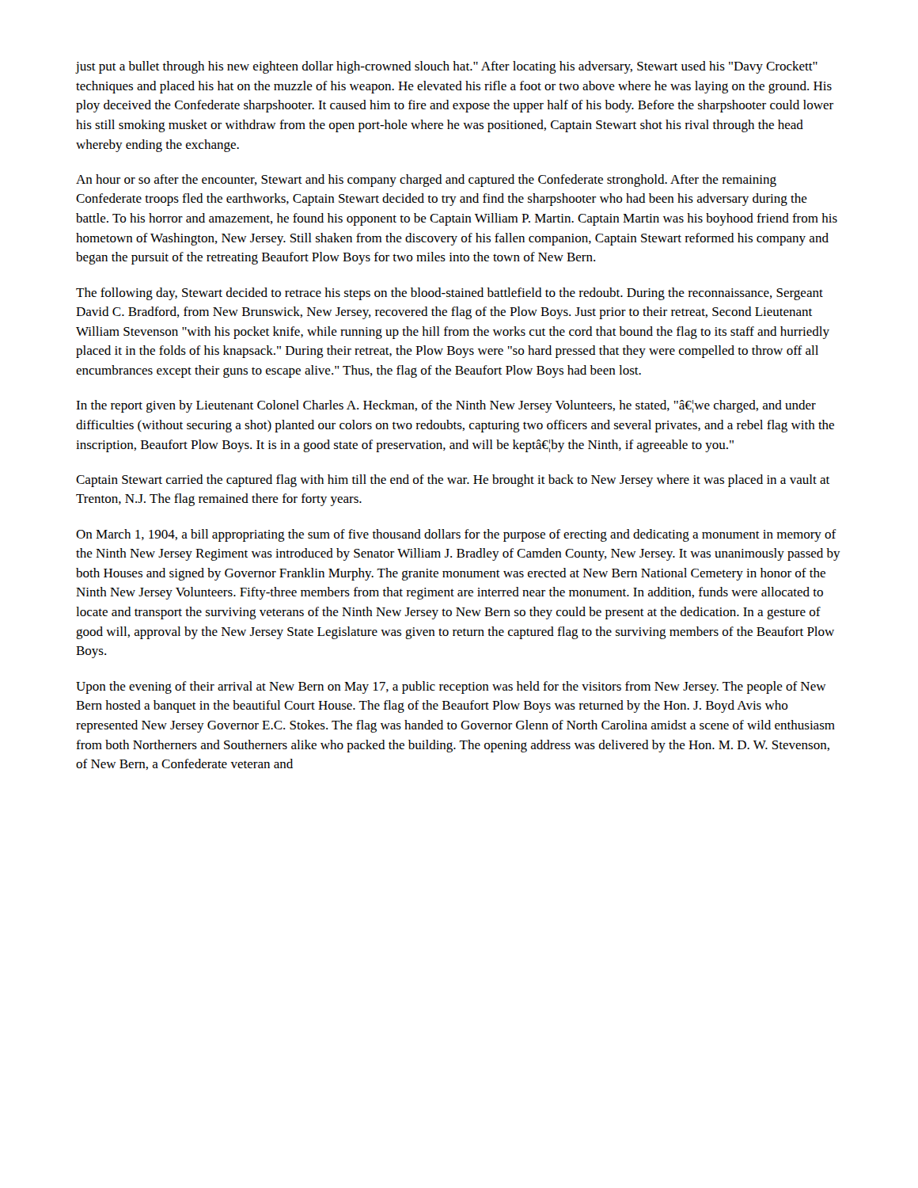just put a bullet through his new eighteen dollar high-crowned slouch hat." After locating his adversary, Stewart used his "Davy Crockett" techniques and placed his hat on the muzzle of his weapon. He elevated his rifle a foot or two above where he was laying on the ground. His ploy deceived the Confederate sharpshooter. It caused him to fire and expose the upper half of his body. Before the sharpshooter could lower his still smoking musket or withdraw from the open port-hole where he was positioned, Captain Stewart shot his rival through the head whereby ending the exchange.
An hour or so after the encounter, Stewart and his company charged and captured the Confederate stronghold. After the remaining Confederate troops fled the earthworks, Captain Stewart decided to try and find the sharpshooter who had been his adversary during the battle. To his horror and amazement, he found his opponent to be Captain William P. Martin. Captain Martin was his boyhood friend from his hometown of Washington, New Jersey. Still shaken from the discovery of his fallen companion, Captain Stewart reformed his company and began the pursuit of the retreating Beaufort Plow Boys for two miles into the town of New Bern.
The following day, Stewart decided to retrace his steps on the blood-stained battlefield to the redoubt. During the reconnaissance, Sergeant David C. Bradford, from New Brunswick, New Jersey, recovered the flag of the Plow Boys. Just prior to their retreat, Second Lieutenant William Stevenson "with his pocket knife, while running up the hill from the works cut the cord that bound the flag to its staff and hurriedly placed it in the folds of his knapsack." During their retreat, the Plow Boys were "so hard pressed that they were compelled to throw off all encumbrances except their guns to escape alive." Thus, the flag of the Beaufort Plow Boys had been lost.
In the report given by Lieutenant Colonel Charles A. Heckman, of the Ninth New Jersey Volunteers, he stated, "â€¦we charged, and under difficulties (without securing a shot) planted our colors on two redoubts, capturing two officers and several privates, and a rebel flag with the inscription, Beaufort Plow Boys. It is in a good state of preservation, and will be keptâ€¦by the Ninth, if agreeable to you."
Captain Stewart carried the captured flag with him till the end of the war. He brought it back to New Jersey where it was placed in a vault at Trenton, N.J. The flag remained there for forty years.
On March 1, 1904, a bill appropriating the sum of five thousand dollars for the purpose of erecting and dedicating a monument in memory of the Ninth New Jersey Regiment was introduced by Senator William J. Bradley of Camden County, New Jersey. It was unanimously passed by both Houses and signed by Governor Franklin Murphy. The granite monument was erected at New Bern National Cemetery in honor of the Ninth New Jersey Volunteers. Fifty-three members from that regiment are interred near the monument. In addition, funds were allocated to locate and transport the surviving veterans of the Ninth New Jersey to New Bern so they could be present at the dedication. In a gesture of good will, approval by the New Jersey State Legislature was given to return the captured flag to the surviving members of the Beaufort Plow Boys.
Upon the evening of their arrival at New Bern on May 17, a public reception was held for the visitors from New Jersey. The people of New Bern hosted a banquet in the beautiful Court House. The flag of the Beaufort Plow Boys was returned by the Hon. J. Boyd Avis who represented New Jersey Governor E.C. Stokes. The flag was handed to Governor Glenn of North Carolina amidst a scene of wild enthusiasm from both Northerners and Southerners alike who packed the building. The opening address was delivered by the Hon. M. D. W. Stevenson, of New Bern, a Confederate veteran and